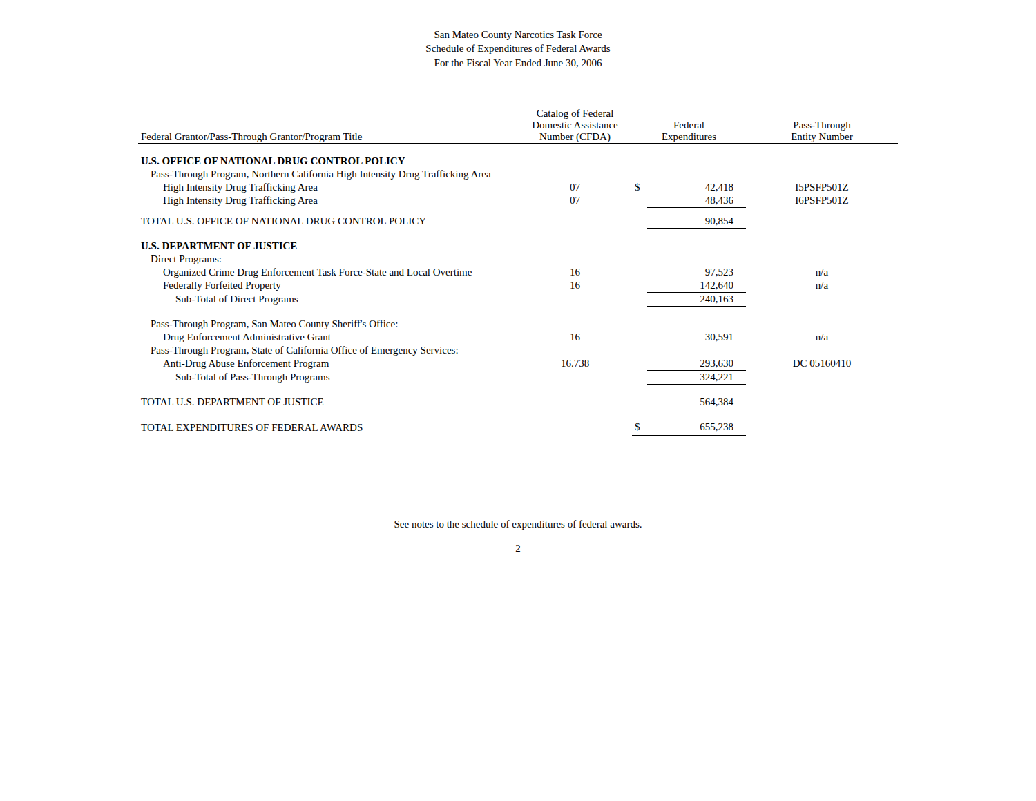San Mateo County Narcotics Task Force
Schedule of Expenditures of Federal Awards
For the Fiscal Year Ended June 30, 2006
| | Catalog of Federal | | |
| --- | --- | --- | --- |
| | Domestic Assistance | Federal | Pass-Through |
| Federal Grantor/Pass-Through Grantor/Program Title | Number (CFDA) | Expenditures | Entity Number |
| U.S. OFFICE OF NATIONAL DRUG CONTROL POLICY | | | | |
| Pass-Through Program, Northern California High Intensity Drug Trafficking Area | | | | |
| High Intensity Drug Trafficking Area | 07 | $ | 42,418 | I5PSFP501Z |
| High Intensity Drug Trafficking Area | 07 | | 48,436 | I6PSFP501Z |
| TOTAL U.S. OFFICE OF NATIONAL DRUG CONTROL POLICY | | | 90,854 | |
| U.S. DEPARTMENT OF JUSTICE | | | | |
| Direct Programs: | | | | |
| Organized Crime Drug Enforcement Task Force-State and Local Overtime | 16 | | 97,523 | n/a |
| Federally Forfeited Property | 16 | | 142,640 | n/a |
| Sub-Total of Direct Programs | | | 240,163 | |
| Pass-Through Program, San Mateo County Sheriff's Office: | | | | |
| Drug Enforcement Administrative Grant | 16 | | 30,591 | n/a |
| Pass-Through Program, State of California Office of Emergency Services: | | | | |
| Anti-Drug Abuse Enforcement Program | 16.738 | | 293,630 | DC 05160410 |
| Sub-Total of Pass-Through Programs | | | 324,221 | |
| TOTAL U.S. DEPARTMENT OF JUSTICE | | | 564,384 | |
| TOTAL EXPENDITURES OF FEDERAL AWARDS | | $ | 655,238 | |
See notes to the schedule of expenditures of federal awards.
2